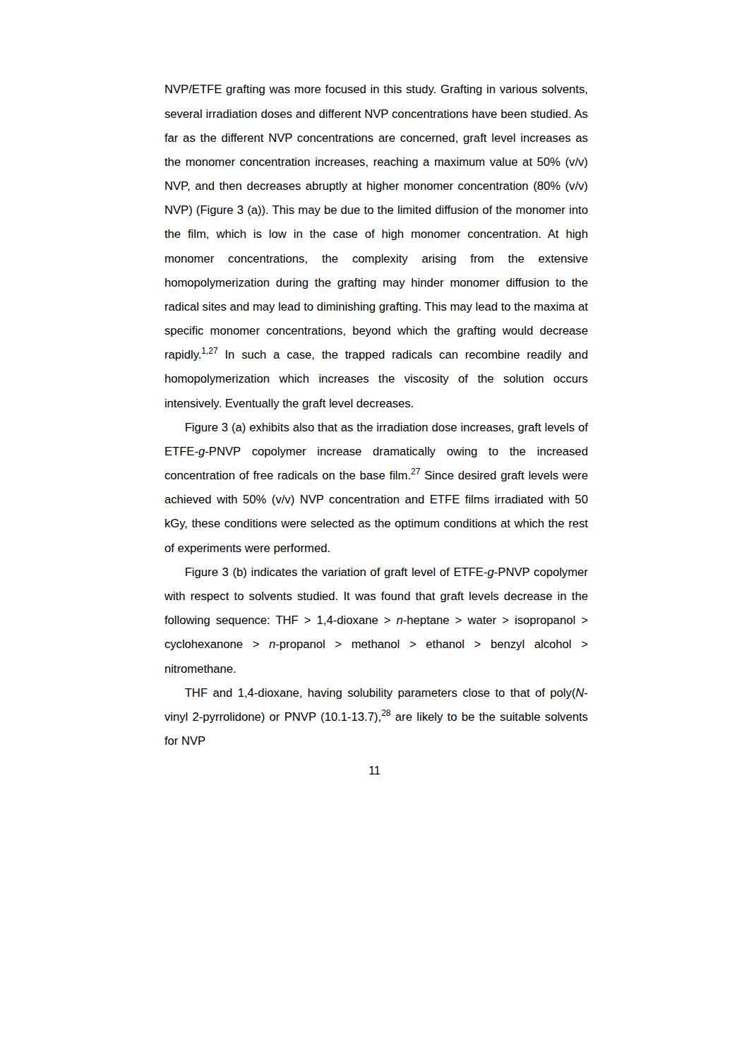NVP/ETFE grafting was more focused in this study. Grafting in various solvents, several irradiation doses and different NVP concentrations have been studied. As far as the different NVP concentrations are concerned, graft level increases as the monomer concentration increases, reaching a maximum value at 50% (v/v) NVP, and then decreases abruptly at higher monomer concentration (80% (v/v) NVP) (Figure 3 (a)). This may be due to the limited diffusion of the monomer into the film, which is low in the case of high monomer concentration. At high monomer concentrations, the complexity arising from the extensive homopolymerization during the grafting may hinder monomer diffusion to the radical sites and may lead to diminishing grafting. This may lead to the maxima at specific monomer concentrations, beyond which the grafting would decrease rapidly.1,27 In such a case, the trapped radicals can recombine readily and homopolymerization which increases the viscosity of the solution occurs intensively. Eventually the graft level decreases.
Figure 3 (a) exhibits also that as the irradiation dose increases, graft levels of ETFE-g-PNVP copolymer increase dramatically owing to the increased concentration of free radicals on the base film.27 Since desired graft levels were achieved with 50% (v/v) NVP concentration and ETFE films irradiated with 50 kGy, these conditions were selected as the optimum conditions at which the rest of experiments were performed.
Figure 3 (b) indicates the variation of graft level of ETFE-g-PNVP copolymer with respect to solvents studied. It was found that graft levels decrease in the following sequence: THF > 1,4-dioxane > n-heptane > water > isopropanol > cyclohexanone > n-propanol > methanol > ethanol > benzyl alcohol > nitromethane.
THF and 1,4-dioxane, having solubility parameters close to that of poly(N-vinyl 2-pyrrolidone) or PNVP (10.1-13.7),28 are likely to be the suitable solvents for NVP
11